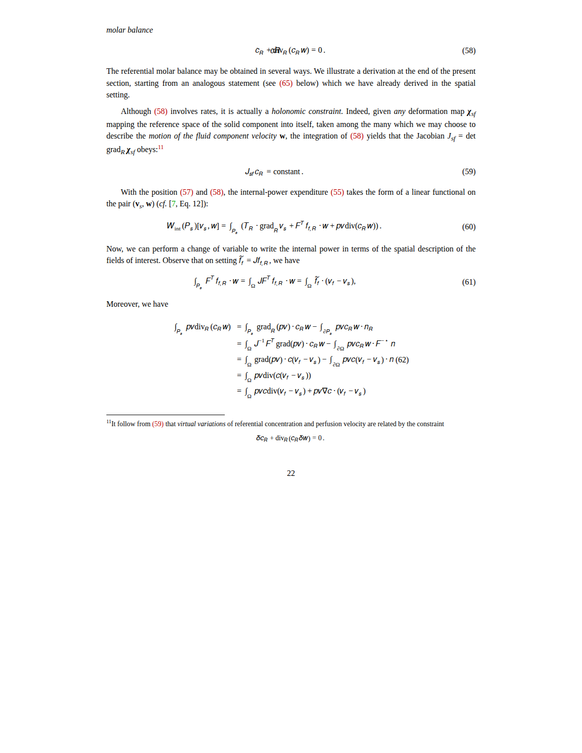molar balance
c˙ R (58)
c˙R + divR (cRw) =0.
The referential molar balance may be obtained in several ways. We illustrate a derivation at the end of the present section, starting from an analogous statement (see (65) below) which we have already derived in the spatial setting.
Although (58) involves rates, it is actually a holonomic constraint. Indeed, given any deformation map χsf mapping the reference space of the solid component into itself, taken among the many which we may choose to describe the motion of the fluid component velocity w, the integration of (58) yields that the Jacobian Jsf = det gradR χsf obeys:11
Jsf cR = constant. (59)
With the position (57) and (58), the internal-power expenditure (55) takes the form of a linear functional on the pair (vs, w) (cf. [7, Eq. 12]):
Wint (Ps) [vs,w] = ∫Ps ( TR · gradR vs + FT ff,R · w + pv div (cRw) ) . (60)
Now, we can perform a change of variable to write the internal power in terms of the spatial description of the fields of interest. Observe that on setting ff~=Jff,R, we have
∫Ps FT ff,R · w = ∫Ω J FT ff,R · w = ∫Ω ff~ · ( vf − vs ) , (61)
Moreover, we have
∫Ps pv divR (cRw) = ∫Ps gradR (pv) · cRw − ∫∂Ps pvcRw · nR
= ∫Ω J−1 FT grad (pv) · cRw − ∫∂Ω pvcRw · F−⋆ n
= ∫Ω grad (pv) · c ( vf − vs ) − ∫∂Ω pvc ( vf − vs ) · n (62)
= ∫Ω pv div ( c ( vf − vs ) )
= ∫Ω pvc div ( vf − vs ) + pv ∇c · ( vf − vs )
11It follow from (59) that virtual variations of referential concentration and perfusion velocity are related by the constraint
δcR + divR (cRδw) =0.
22